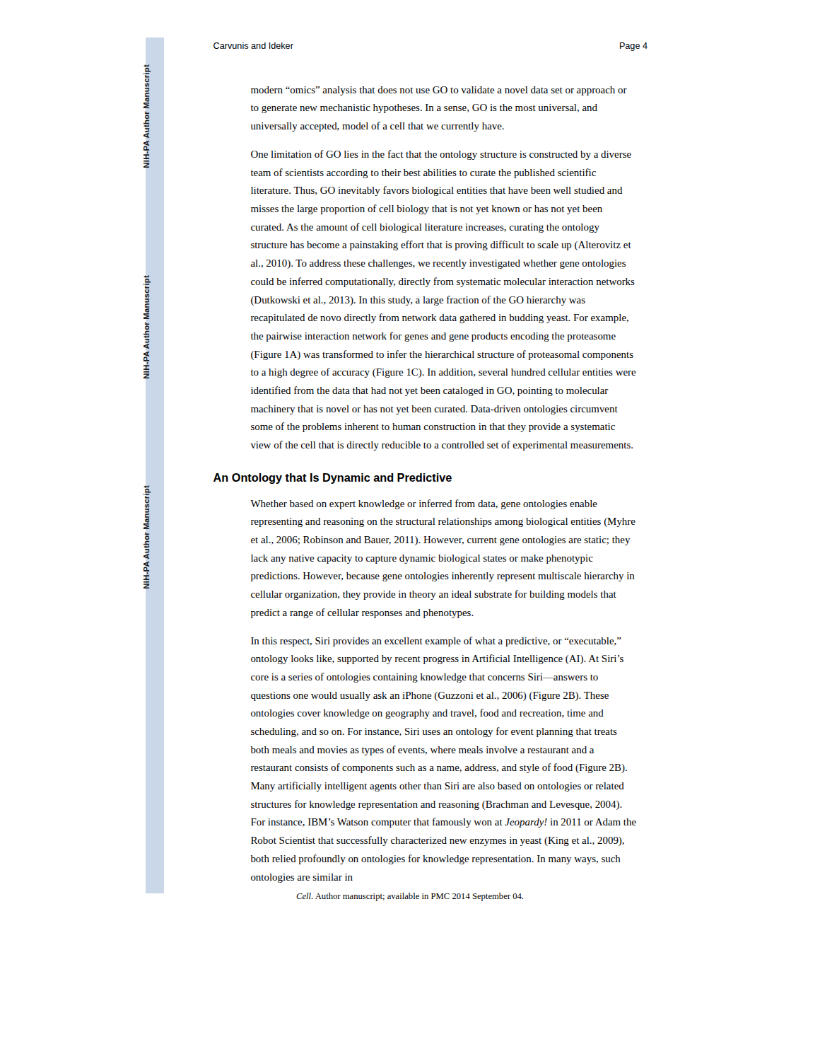NIH-PA Author Manuscript
NIH-PA Author Manuscript
NIH-PA Author Manuscript
Carvunis and Ideker Page 4
modern “omics” analysis that does not use GO to validate a novel data set or approach or to generate new mechanistic hypotheses. In a sense, GO is the most universal, and universally accepted, model of a cell that we currently have.
One limitation of GO lies in the fact that the ontology structure is constructed by a diverse team of scientists according to their best abilities to curate the published scientific literature. Thus, GO inevitably favors biological entities that have been well studied and misses the large proportion of cell biology that is not yet known or has not yet been curated. As the amount of cell biological literature increases, curating the ontology structure has become a painstaking effort that is proving difficult to scale up (Alterovitz et al., 2010). To address these challenges, we recently investigated whether gene ontologies could be inferred computationally, directly from systematic molecular interaction networks (Dutkowski et al., 2013). In this study, a large fraction of the GO hierarchy was recapitulated de novo directly from network data gathered in budding yeast. For example, the pairwise interaction network for genes and gene products encoding the proteasome (Figure 1A) was transformed to infer the hierarchical structure of proteasomal components to a high degree of accuracy (Figure 1C). In addition, several hundred cellular entities were identified from the data that had not yet been cataloged in GO, pointing to molecular machinery that is novel or has not yet been curated. Data-driven ontologies circumvent some of the problems inherent to human construction in that they provide a systematic view of the cell that is directly reducible to a controlled set of experimental measurements.
An Ontology that Is Dynamic and Predictive
Whether based on expert knowledge or inferred from data, gene ontologies enable representing and reasoning on the structural relationships among biological entities (Myhre et al., 2006; Robinson and Bauer, 2011). However, current gene ontologies are static; they lack any native capacity to capture dynamic biological states or make phenotypic predictions. However, because gene ontologies inherently represent multiscale hierarchy in cellular organization, they provide in theory an ideal substrate for building models that predict a range of cellular responses and phenotypes.
In this respect, Siri provides an excellent example of what a predictive, or “executable,” ontology looks like, supported by recent progress in Artificial Intelligence (AI). At Siri’s core is a series of ontologies containing knowledge that concerns Siri—answers to questions one would usually ask an iPhone (Guzzoni et al., 2006) (Figure 2B). These ontologies cover knowledge on geography and travel, food and recreation, time and scheduling, and so on. For instance, Siri uses an ontology for event planning that treats both meals and movies as types of events, where meals involve a restaurant and a restaurant consists of components such as a name, address, and style of food (Figure 2B). Many artificially intelligent agents other than Siri are also based on ontologies or related structures for knowledge representation and reasoning (Brachman and Levesque, 2004). For instance, IBM’s Watson computer that famously won at Jeopardy! in 2011 or Adam the Robot Scientist that successfully characterized new enzymes in yeast (King et al., 2009), both relied profoundly on ontologies for knowledge representation. In many ways, such ontologies are similar in
Cell. Author manuscript; available in PMC 2014 September 04.